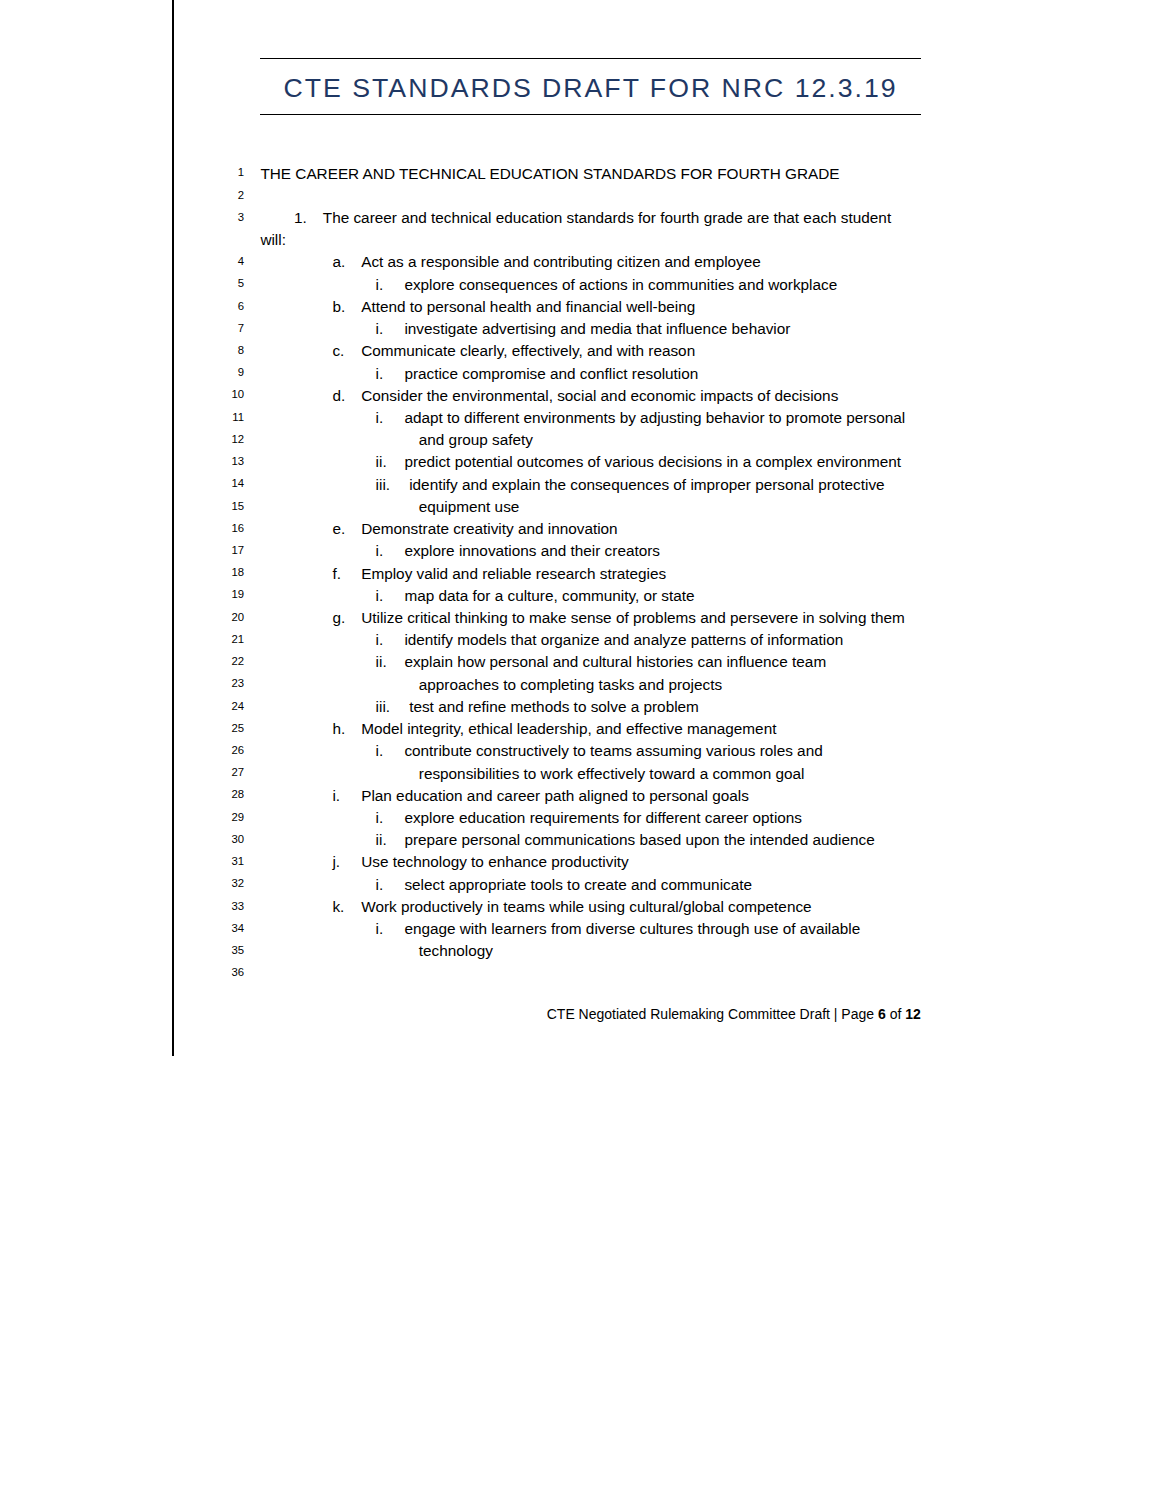CTE STANDARDS DRAFT FOR NRC 12.3.19
THE CAREER AND TECHNICAL EDUCATION STANDARDS FOR FOURTH GRADE
1. The career and technical education standards for fourth grade are that each student will:
a. Act as a responsible and contributing citizen and employee
i. explore consequences of actions in communities and workplace
b. Attend to personal health and financial well-being
i. investigate advertising and media that influence behavior
c. Communicate clearly, effectively, and with reason
i. practice compromise and conflict resolution
d. Consider the environmental, social and economic impacts of decisions
i. adapt to different environments by adjusting behavior to promote personal
and group safety
ii. predict potential outcomes of various decisions in a complex environment
iii. identify and explain the consequences of improper personal protective
equipment use
e. Demonstrate creativity and innovation
i. explore innovations and their creators
f. Employ valid and reliable research strategies
i. map data for a culture, community, or state
g. Utilize critical thinking to make sense of problems and persevere in solving them
i. identify models that organize and analyze patterns of information
ii. explain how personal and cultural histories can influence team
approaches to completing tasks and projects
iii. test and refine methods to solve a problem
h. Model integrity, ethical leadership, and effective management
i. contribute constructively to teams assuming various roles and
responsibilities to work effectively toward a common goal
i. Plan education and career path aligned to personal goals
i. explore education requirements for different career options
ii. prepare personal communications based upon the intended audience
j. Use technology to enhance productivity
i. select appropriate tools to create and communicate
k. Work productively in teams while using cultural/global competence
i. engage with learners from diverse cultures through use of available
technology
CTE Negotiated Rulemaking Committee Draft | Page 6 of 12